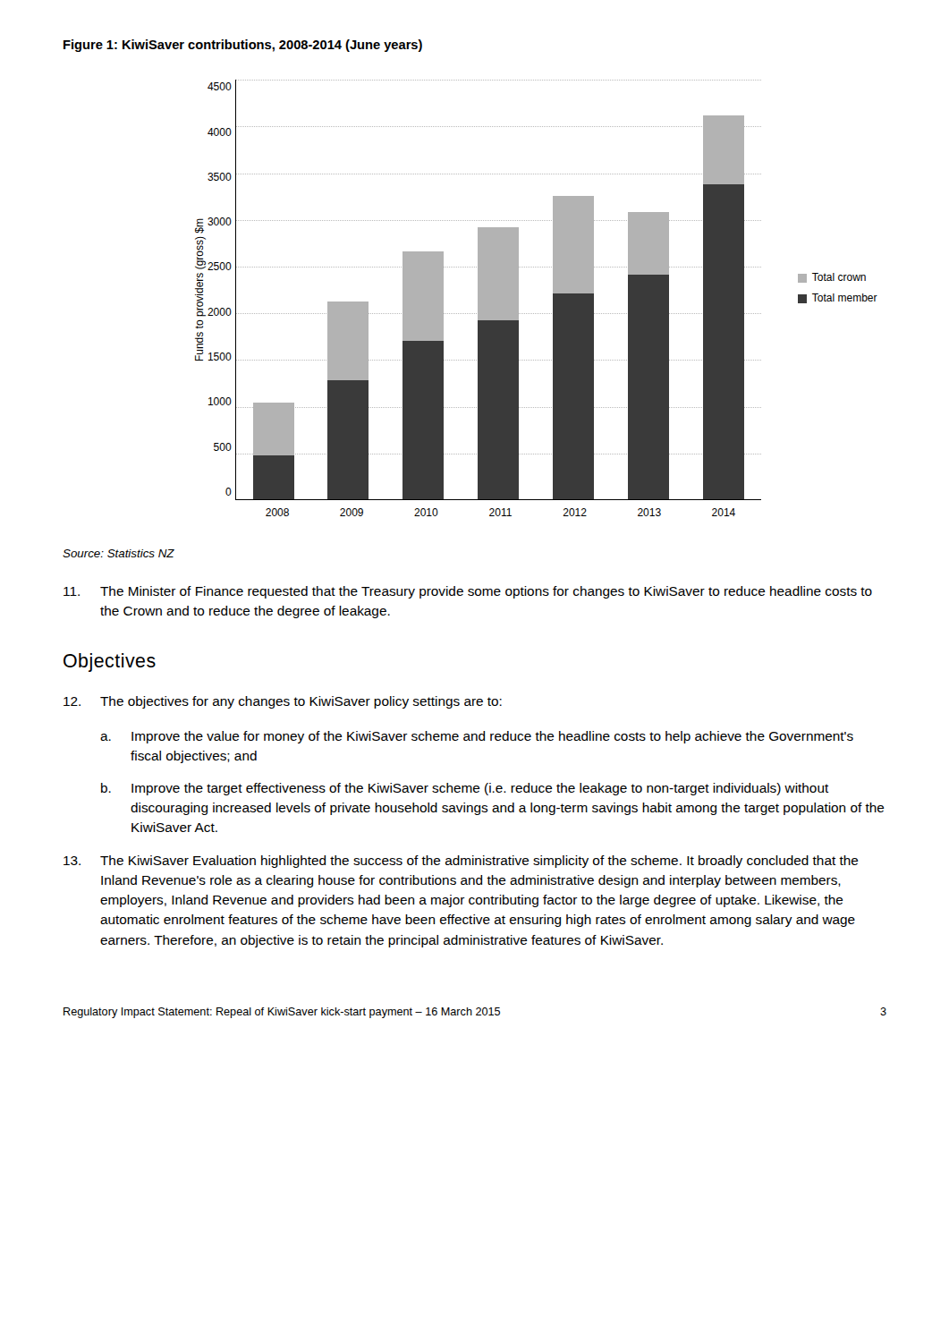Figure 1: KiwiSaver contributions, 2008-2014 (June years)
Funds to providers (gross) $m
4500
4000
3500
3000
2500
2000
1500
1000
500
0
Total crown
Total member
2008 2009 2010 2011 2012 2013 2014
Source: Statistics NZ
11.
The Minister of Finance requested that the Treasury provide some options for changes to KiwiSaver to reduce headline costs to the Crown and to reduce the degree of leakage.
Objectives
12.
The objectives for any changes to KiwiSaver policy settings are to:
a.
Improve the value for money of the KiwiSaver scheme and reduce the headline costs to help achieve the Government's fiscal objectives; and
b.
Improve the target effectiveness of the KiwiSaver scheme (i.e. reduce the leakage to non-target individuals) without discouraging increased levels of private household savings and a long-term savings habit among the target population of the KiwiSaver Act.
13.
The KiwiSaver Evaluation highlighted the success of the administrative simplicity of the scheme. It broadly concluded that the Inland Revenue's role as a clearing house for contributions and the administrative design and interplay between members, employers, Inland Revenue and providers had been a major contributing factor to the large degree of uptake. Likewise, the automatic enrolment features of the scheme have been effective at ensuring high rates of enrolment among salary and wage earners. Therefore, an objective is to retain the principal administrative features of KiwiSaver.
Regulatory Impact Statement: Repeal of KiwiSaver kick-start payment – 16 March 2015
3